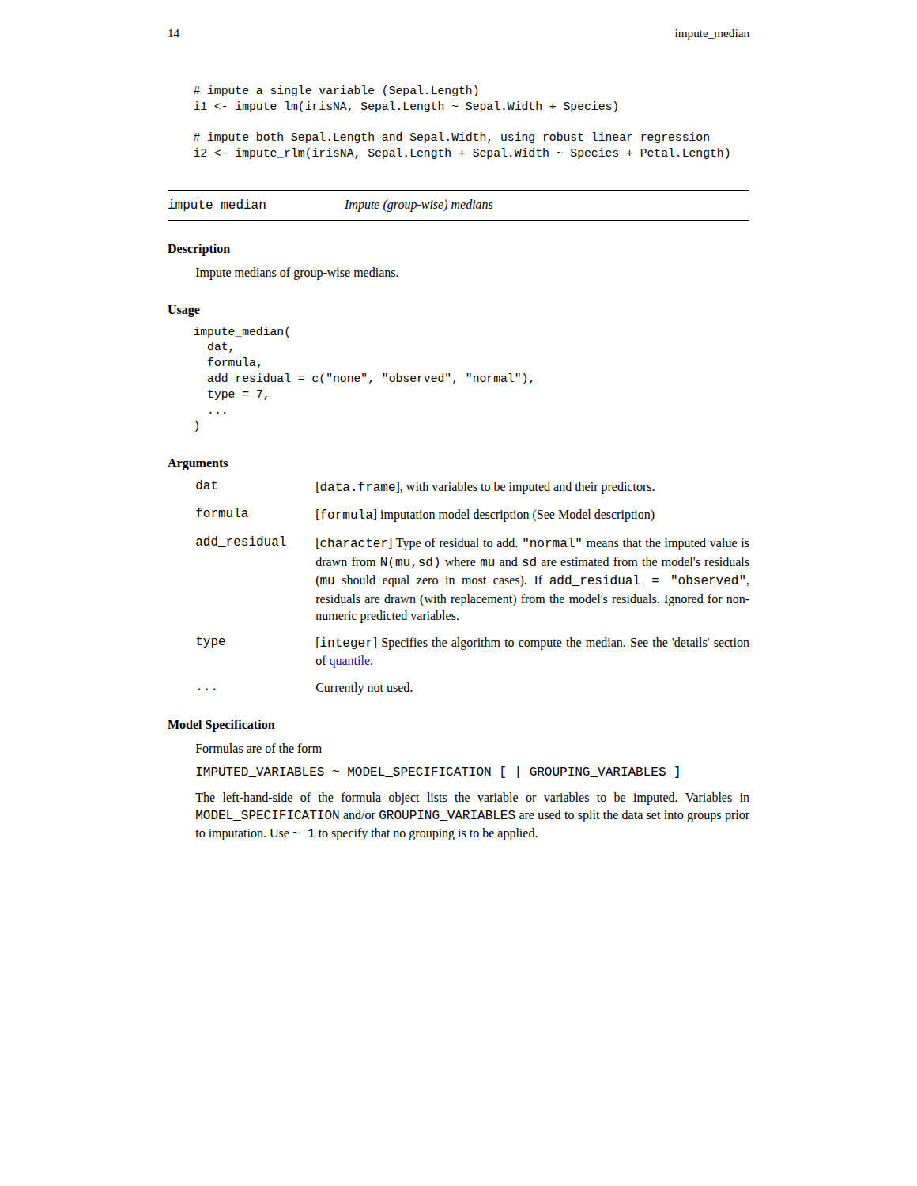14 impute_median
# impute a single variable (Sepal.Length)
i1 <- impute_lm(irisNA, Sepal.Length ~ Sepal.Width + Species)

# impute both Sepal.Length and Sepal.Width, using robust linear regression
i2 <- impute_rlm(irisNA, Sepal.Length + Sepal.Width ~ Species + Petal.Length)
impute_median Impute (group-wise) medians
Description
Impute medians of group-wise medians.
Usage
impute_median(
  dat,
  formula,
  add_residual = c("none", "observed", "normal"),
  type = 7,
  ...
)
Arguments
dat
[data.frame], with variables to be imputed and their predictors.
formula
[formula] imputation model description (See Model description)
add_residual
[character] Type of residual to add. "normal" means that the imputed value is drawn from N(mu,sd) where mu and sd are estimated from the model's residuals (mu should equal zero in most cases). If add_residual = "observed", residuals are drawn (with replacement) from the model's residuals. Ignored for non-numeric predicted variables.
type
[integer] Specifies the algorithm to compute the median. See the 'details' section of quantile.
...
Currently not used.
Model Specification
Formulas are of the form
IMPUTED_VARIABLES ~ MODEL_SPECIFICATION [ | GROUPING_VARIABLES ]
The left-hand-side of the formula object lists the variable or variables to be imputed. Variables in MODEL_SPECIFICATION and/or GROUPING_VARIABLES are used to split the data set into groups prior to imputation. Use ~ 1 to specify that no grouping is to be applied.